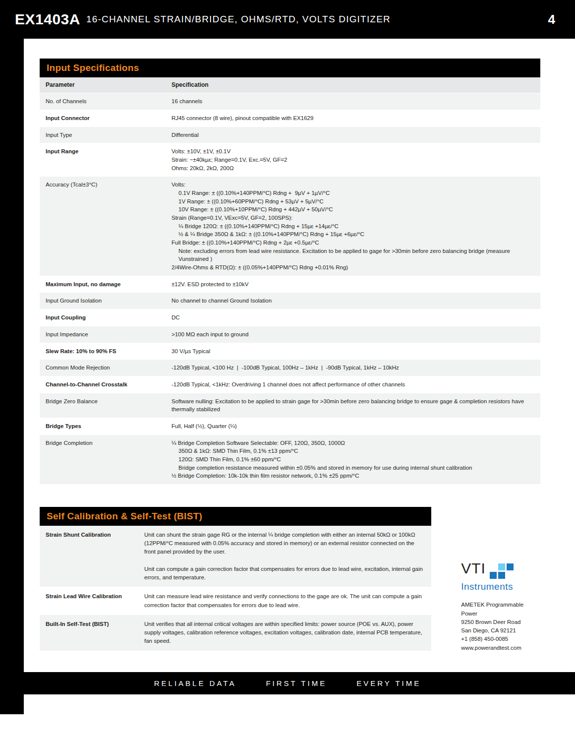EX1403A 16-Channel Strain/Bridge, Ohms/RTD, Volts Digitizer 4
Input Specifications
| Parameter | Specification |
| --- | --- |
| No. of Channels | 16 channels |
| Input Connector | RJ45 connector (8 wire), pinout compatible with EX1629 |
| Input Type | Differential |
| Input Range | Volts: ±10V, ±1V, ±0.1V Strain: ~±40kµε; Range=0.1V, Exc.=5V, GF=2 Ohms: 20kΩ, 2kΩ, 200Ω |
| Accuracy (Tcal±3°C) | Volts: 0.1V Range: ± ((0.10%+140PPM/°C) Rdng + 9µV + 1µV/°C 1V Range: ± ((0.10%+60PPM/°C) Rdng + 53µV + 5µV/°C 10V Range: ± ((0.10%+10PPM/°C) Rdng + 442µV + 50µV/°C Strain (Range=0.1V, VExc=5V, GF=2, 100SPS): ¼ Bridge 120Ω: ± ((0.10%+140PPM/°C) Rdng + 15µε +14µε/°C ½ & ¼ Bridge 350Ω & 1kΩ: ± ((0.10%+140PPM/°C) Rdng + 15µε +6µε/°C Full Bridge: ± ((0.10%+140PPM/°C) Rdng + 2µε +0.5µε/°C Note: excluding errors from lead wire resistance. Excitation to be applied to gage for >30min before zero balancing bridge (measure Vunstrained ) 2/4Wire-Ohms & RTD(Ω): ± ((0.05%+140PPM/°C) Rdng +0.01% Rng) |
| Maximum Input, no damage | ±12V. ESD protected to ±10kV |
| Input Ground Isolation | No channel to channel Ground Isolation |
| Input Coupling | DC |
| Input Impedance | >100 MΩ each input to ground |
| Slew Rate: 10% to 90% FS | 30 V/µs Typical |
| Common Mode Rejection | -120dB Typical, <100 Hz / -100dB Typical, 100Hz – 1kHz / -90dB Typical, 1kHz – 10kHz |
| Channel-to-Channel Crosstalk | -120dB Typical, <1kHz: Overdriving 1 channel does not affect performance of other channels |
| Bridge Zero Balance | Software nulling: Excitation to be applied to strain gage for >30min before zero balancing bridge to ensure gage & completion resistors have thermally stabilized |
| Bridge Types | Full, Half (½), Quarter (¼) |
| Bridge Completion | ¼ Bridge Completion Software Selectable: OFF, 120Ω, 350Ω, 1000Ω 350Ω & 1kΩ: SMD Thin Film, 0.1% ±13 ppm/°C 120Ω: SMD Thin Film, 0.1% ±60 ppm/°C Bridge completion resistance measured within ±0.05% and stored in memory for use during internal shunt calibration ½ Bridge Completion: 10k-10k thin film resistor network, 0.1% ±25 ppm/°C |
Self Calibration & Self-Test (BIST)
| Strain Shunt Calibration | Unit can shunt the strain gage RG or the internal ¼ bridge completion with either an internal 50kΩ or 100kΩ (12PPM/°C measured with 0.05% accuracy and stored in memory) or an external resistor connected on the front panel provided by the user. Unit can compute a gain correction factor that compensates for errors due to lead wire, excitation, internal gain errors, and temperature. |
| Strain Lead Wire Calibration | Unit can measure lead wire resistance and verify connections to the gage are ok. The unit can compute a gain correction factor that compensates for errors due to lead wire. |
| Built-In Self-Test (BIST) | Unit verifies that all internal critical voltages are within specified limits: power source (POE vs. AUX), power supply voltages, calibration reference voltages, excitation voltages, calibration date, internal PCB temperature, fan speed. |
VTI
Instruments
AMETEK Programmable Power
9250 Brown Deer Road
San Diego, CA 92121
+1 (858) 450-0085
www.powerandtest.com
RELIABLE DATA FIRST TIME EVERY TIME